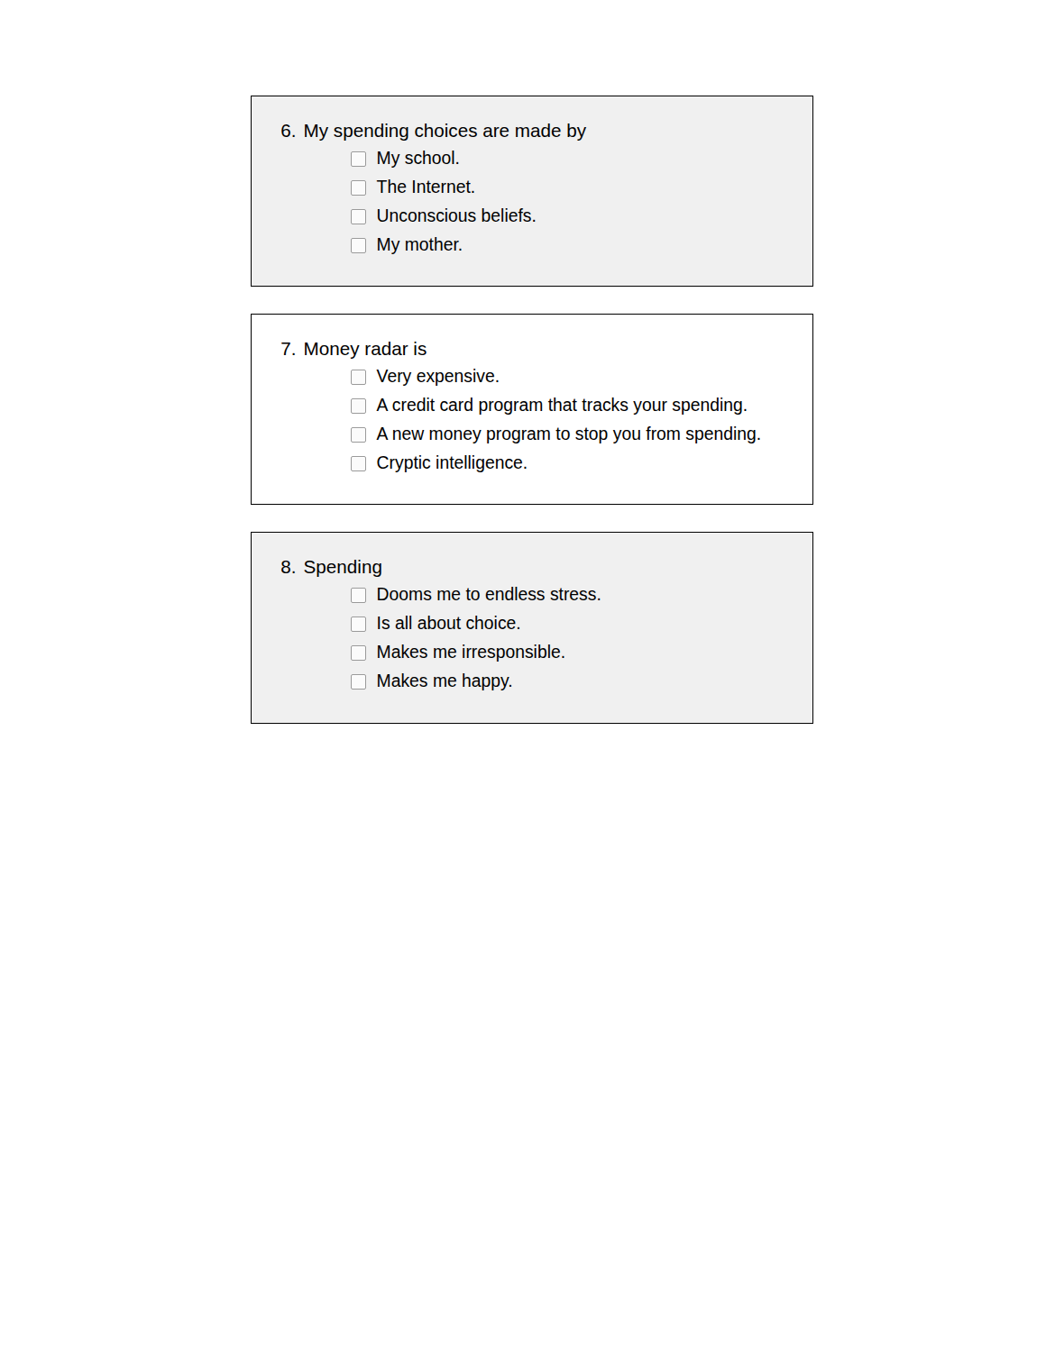6. My spending choices are made by
My school.
The Internet.
Unconscious beliefs.
My mother.
7. Money radar is
Very expensive.
A credit card program that tracks your spending.
A new money program to stop you from spending.
Cryptic intelligence.
8. Spending
Dooms me to endless stress.
Is all about choice.
Makes me irresponsible.
Makes me happy.